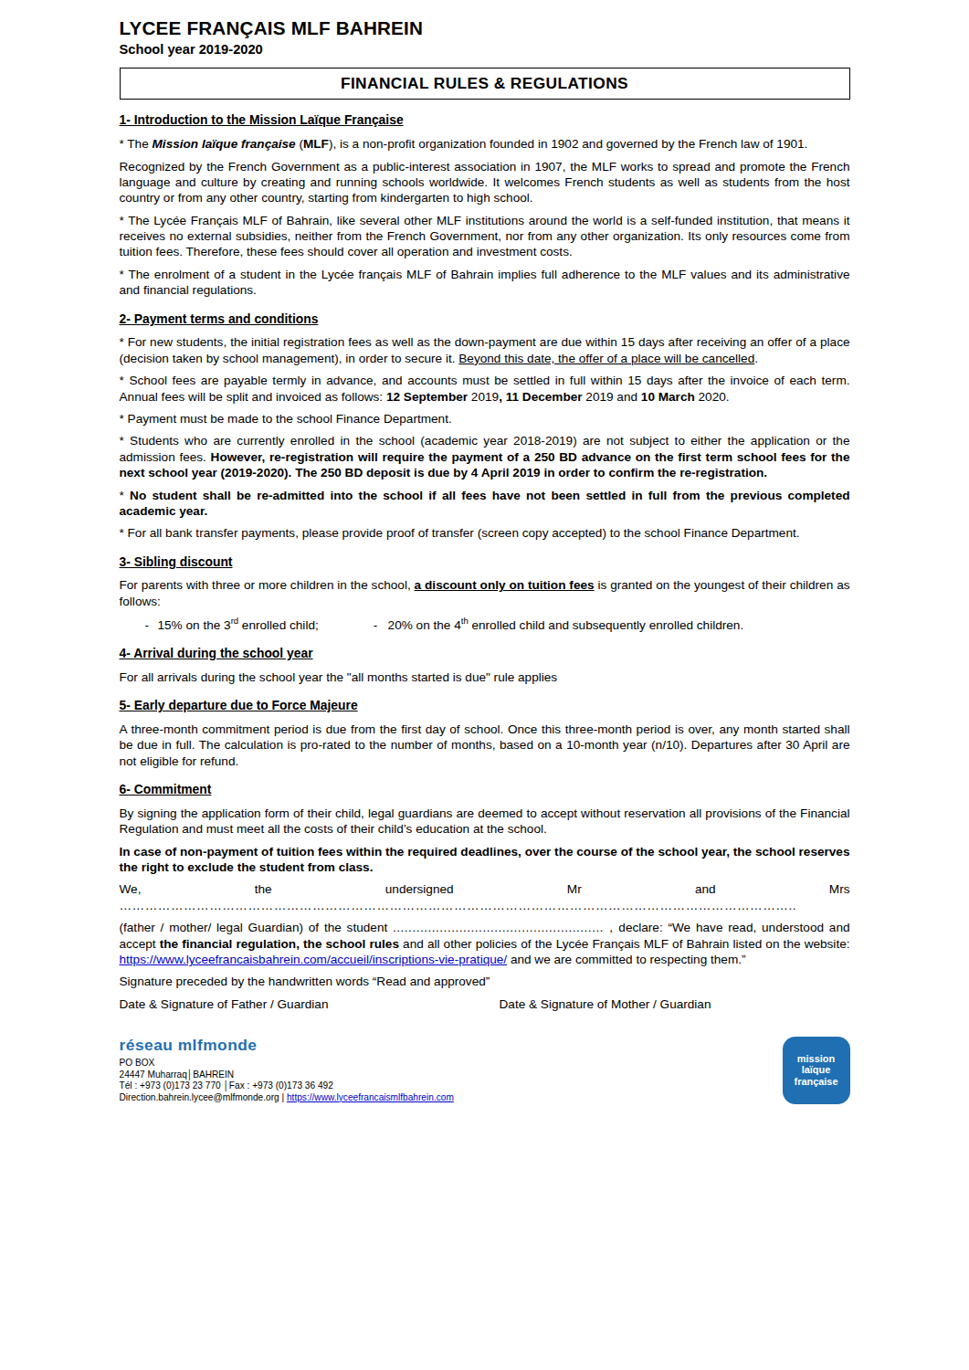LYCEE FRANÇAIS MLF BAHREIN
School year 2019-2020
FINANCIAL RULES & REGULATIONS
1- Introduction to the Mission Laïque Française
* The Mission laïque française (MLF), is a non-profit organization founded in 1902 and governed by the French law of 1901.
Recognized by the French Government as a public-interest association in 1907, the MLF works to spread and promote the French language and culture by creating and running schools worldwide. It welcomes French students as well as students from the host country or from any other country, starting from kindergarten to high school.
* The Lycée Français MLF of Bahrain, like several other MLF institutions around the world is a self-funded institution, that means it receives no external subsidies, neither from the French Government, nor from any other organization. Its only resources come from tuition fees. Therefore, these fees should cover all operation and investment costs.
* The enrolment of a student in the Lycée français MLF of Bahrain implies full adherence to the MLF values and its administrative and financial regulations.
2- Payment terms and conditions
* For new students, the initial registration fees as well as the down-payment are due within 15 days after receiving an offer of a place (decision taken by school management), in order to secure it. Beyond this date, the offer of a place will be cancelled.
* School fees are payable termly in advance, and accounts must be settled in full within 15 days after the invoice of each term. Annual fees will be split and invoiced as follows: 12 September 2019, 11 December 2019 and 10 March 2020.
* Payment must be made to the school Finance Department.
* Students who are currently enrolled in the school (academic year 2018-2019) are not subject to either the application or the admission fees. However, re-registration will require the payment of a 250 BD advance on the first term school fees for the next school year (2019-2020). The 250 BD deposit is due by 4 April 2019 in order to confirm the re-registration.
* No student shall be re-admitted into the school if all fees have not been settled in full from the previous completed academic year.
* For all bank transfer payments, please provide proof of transfer (screen copy accepted) to the school Finance Department.
3- Sibling discount
For parents with three or more children in the school, a discount only on tuition fees is granted on the youngest of their children as follows:
-15% on the 3rd enrolled child;- 20% on the 4th enrolled child and subsequently enrolled children.
4- Arrival during the school year
For all arrivals during the school year the "all months started is due" rule applies
5- Early departure due to Force Majeure
A three-month commitment period is due from the first day of school. Once this three-month period is over, any month started shall be due in full. The calculation is pro-rated to the number of months, based on a 10-month year (n/10). Departures after 30 April are not eligible for refund.
6- Commitment
By signing the application form of their child, legal guardians are deemed to accept without reservation all provisions of the Financial Regulation and must meet all the costs of their child’s education at the school.
In case of non-payment of tuition fees within the required deadlines, over the course of the school year, the school reserves the right to exclude the student from class.
We, the undersigned Mr and Mrs …………………………………………………………………………………………………………………………………………..
(father / mother/ legal Guardian) of the student ...................................................... , declare: “We have read, understood and accept the financial regulation, the school rules and all other policies of the Lycée Français MLF of Bahrain listed on the website: https://www.lyceefrancaisbahrein.com/accueil/inscriptions-vie-pratique/ and we are committed to respecting them.”
Signature preceded by the handwritten words “Read and approved”
Date & Signature of Father / Guardian
Date & Signature of Mother / Guardian
réseau mlfmonde
PO BOX
24447 Muharraq│BAHREIN
Tél : +973 (0)173 23 770 │Fax : +973 (0)173 36 492
Direction.bahrein.lycee@mlfmonde.org | https://www.lyceefrancaismlfbahrein.com
mission laïque française